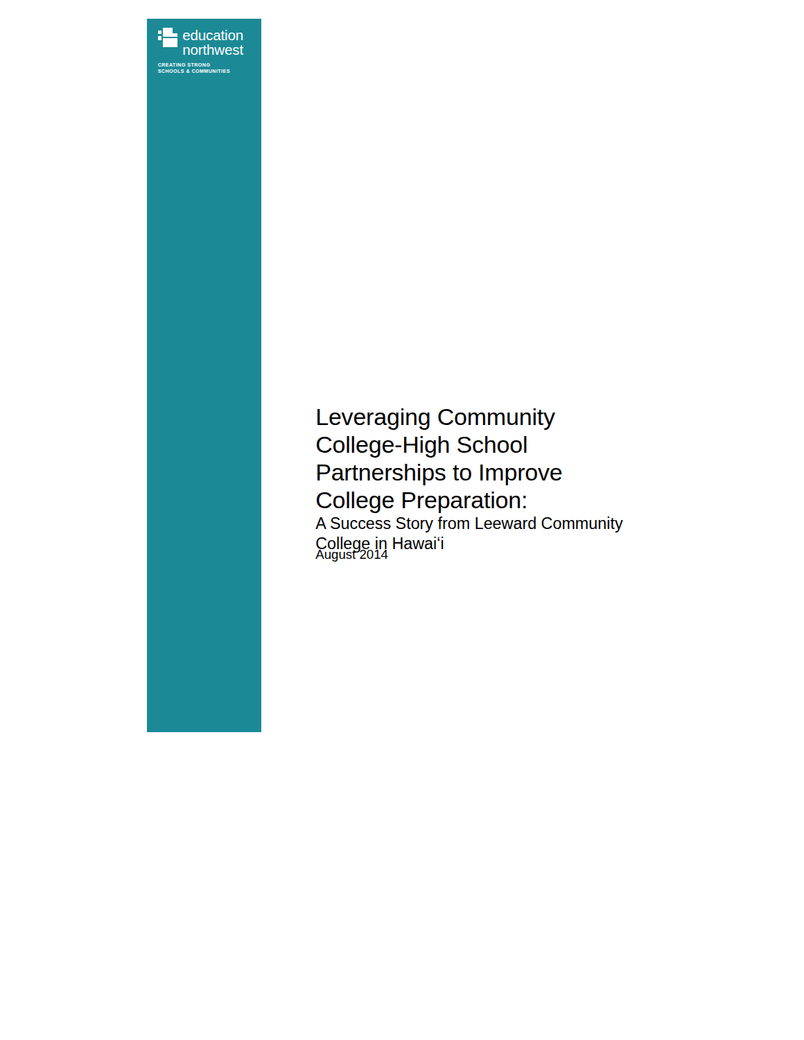education
northwest
Creating Strong
Schools & Communities
Leveraging Community College-High School Partnerships to Improve College Preparation:
A Success Story from Leeward Community College in Hawaiʻi
August 2014